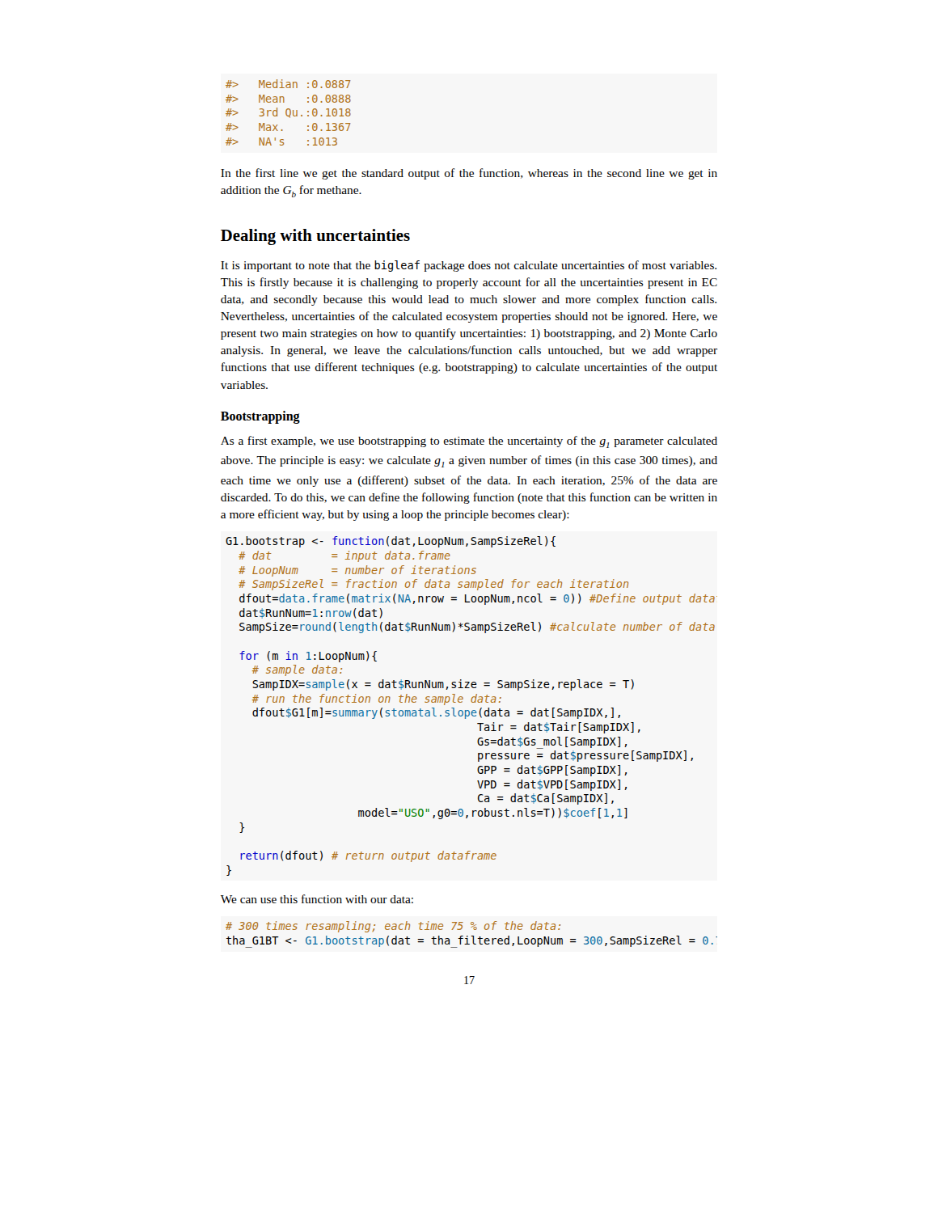#>   Median :0.0887  
#>   Mean   :0.0888  
#>   3rd Qu.:0.1018  
#>   Max.   :0.1367  
#>   NA's   :1013
In the first line we get the standard output of the function, whereas in the second line we get in addition the Gb for methane.
Dealing with uncertainties
It is important to note that the bigleaf package does not calculate uncertainties of most variables. This is firstly because it is challenging to properly account for all the uncertainties present in EC data, and secondly because this would lead to much slower and more complex function calls. Nevertheless, uncertainties of the calculated ecosystem properties should not be ignored. Here, we present two main strategies on how to quantify uncertainties: 1) bootstrapping, and 2) Monte Carlo analysis. In general, we leave the calculations/function calls untouched, but we add wrapper functions that use different techniques (e.g. bootstrapping) to calculate uncertainties of the output variables.
Bootstrapping
As a first example, we use bootstrapping to estimate the uncertainty of the g1 parameter calculated above. The principle is easy: we calculate g1 a given number of times (in this case 300 times), and each time we only use a (different) subset of the data. In each iteration, 25% of the data are discarded. To do this, we can define the following function (note that this function can be written in a more efficient way, but by using a loop the principle becomes clear):
G1.bootstrap <- function(dat,LoopNum,SampSizeRel){
  # dat         = input data.frame
  # LoopNum     = number of iterations
  # SampSizeRel = fraction of data sampled for each iteration
  dfout=data.frame(matrix(NA,nrow = LoopNum,ncol = 0)) #Define output dataframe
  dat$RunNum=1:nrow(dat)
  SampSize=round(length(dat$RunNum)*SampSizeRel) #calculate number of data used for resampling

  for (m in 1:LoopNum){
    # sample data:
    SampIDX=sample(x = dat$RunNum,size = SampSize,replace = T)
    # run the function on the sample data:
    dfout$G1[m]=summary(stomatal.slope(data = dat[SampIDX,],
                                      Tair = dat$Tair[SampIDX],
                                      Gs=dat$Gs_mol[SampIDX],
                                      pressure = dat$pressure[SampIDX],
                                      GPP = dat$GPP[SampIDX],
                                      VPD = dat$VPD[SampIDX],
                                      Ca = dat$Ca[SampIDX],
                    model="USO",g0=0,robust.nls=T))$coef[1,1]
  }

  return(dfout) # return output dataframe
}
We can use this function with our data:
# 300 times resampling; each time 75 % of the data:
tha_G1BT <- G1.bootstrap(dat = tha_filtered,LoopNum = 300,SampSizeRel = 0.75)
17